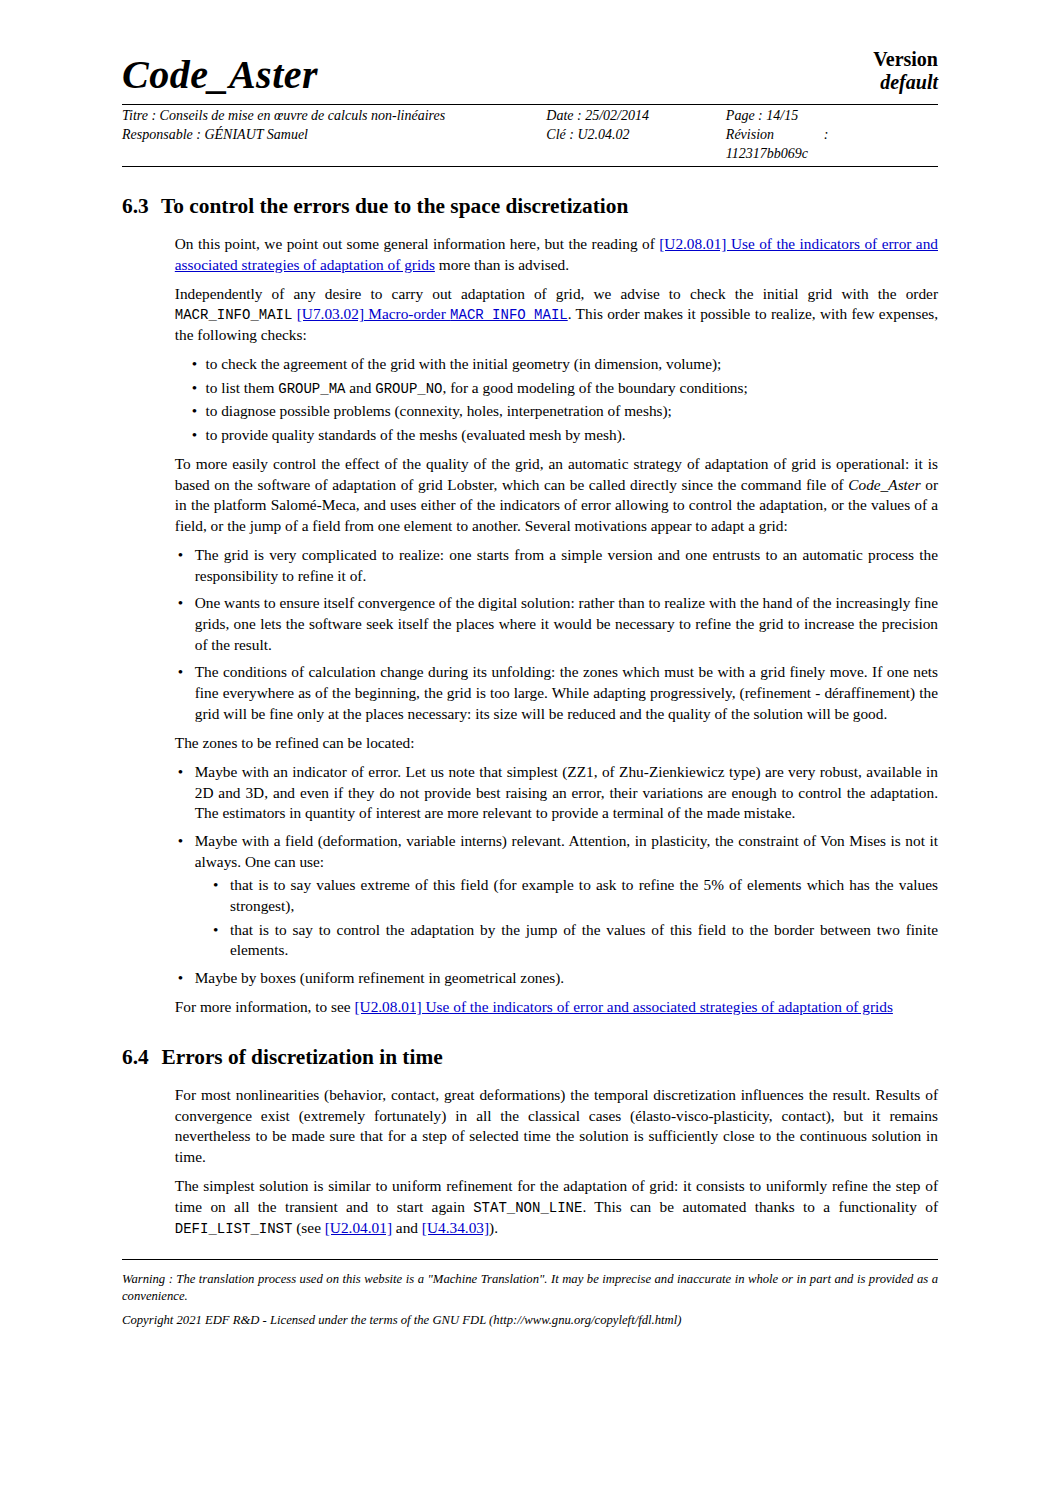Code_Aster
Version
default
| Titre : Conseils de mise en œuvre de calculs non-linéaires | Date : 25/02/2014 | Page : 14/15 | |
| Responsable : GÉNIAUT Samuel | Clé : U2.04.02 | Révision | : |
| | | 112317bb069c |
6.3 To control the errors due to the space discretization
On this point, we point out some general information here, but the reading of [U2.08.01] Use of the indicators of error and associated strategies of adaptation of grids more than is advised.
Independently of any desire to carry out adaptation of grid, we advise to check the initial grid with the order MACR_INFO_MAIL [U7.03.02] Macro-order MACR_INFO_MAIL. This order makes it possible to realize, with few expenses, the following checks:
to check the agreement of the grid with the initial geometry (in dimension, volume);
to list them GROUP_MA and GROUP_NO, for a good modeling of the boundary conditions;
to diagnose possible problems (connexity, holes, interpenetration of meshs);
to provide quality standards of the meshs (evaluated mesh by mesh).
To more easily control the effect of the quality of the grid, an automatic strategy of adaptation of grid is operational: it is based on the software of adaptation of grid Lobster, which can be called directly since the command file of Code_Aster or in the platform Salomé-Meca, and uses either of the indicators of error allowing to control the adaptation, or the values of a field, or the jump of a field from one element to another. Several motivations appear to adapt a grid:
The grid is very complicated to realize: one starts from a simple version and one entrusts to an automatic process the responsibility to refine it of.
One wants to ensure itself convergence of the digital solution: rather than to realize with the hand of the increasingly fine grids, one lets the software seek itself the places where it would be necessary to refine the grid to increase the precision of the result.
The conditions of calculation change during its unfolding: the zones which must be with a grid finely move. If one nets fine everywhere as of the beginning, the grid is too large. While adapting progressively, (refinement - déraffinement) the grid will be fine only at the places necessary: its size will be reduced and the quality of the solution will be good.
The zones to be refined can be located:
Maybe with an indicator of error. Let us note that simplest (ZZ1, of Zhu-Zienkiewicz type) are very robust, available in 2D and 3D, and even if they do not provide best raising an error, their variations are enough to control the adaptation. The estimators in quantity of interest are more relevant to provide a terminal of the made mistake.
Maybe with a field (deformation, variable interns) relevant. Attention, in plasticity, the constraint of Von Mises is not it always. One can use:
that is to say values extreme of this field (for example to ask to refine the 5% of elements which has the values strongest),
that is to say to control the adaptation by the jump of the values of this field to the border between two finite elements.
Maybe by boxes (uniform refinement in geometrical zones).
For more information, to see [U2.08.01] Use of the indicators of error and associated strategies of adaptation of grids
6.4 Errors of discretization in time
For most nonlinearities (behavior, contact, great deformations) the temporal discretization influences the result. Results of convergence exist (extremely fortunately) in all the classical cases (élasto-visco-plasticity, contact), but it remains nevertheless to be made sure that for a step of selected time the solution is sufficiently close to the continuous solution in time.
The simplest solution is similar to uniform refinement for the adaptation of grid: it consists to uniformly refine the step of time on all the transient and to start again STAT_NON_LINE. This can be automated thanks to a functionality of DEFI_LIST_INST (see [U2.04.01] and [U4.34.03]).
Warning : The translation process used on this website is a "Machine Translation". It may be imprecise and inaccurate in whole or in part and is provided as a convenience.
Copyright 2021 EDF R&D - Licensed under the terms of the GNU FDL (http://www.gnu.org/copyleft/fdl.html)